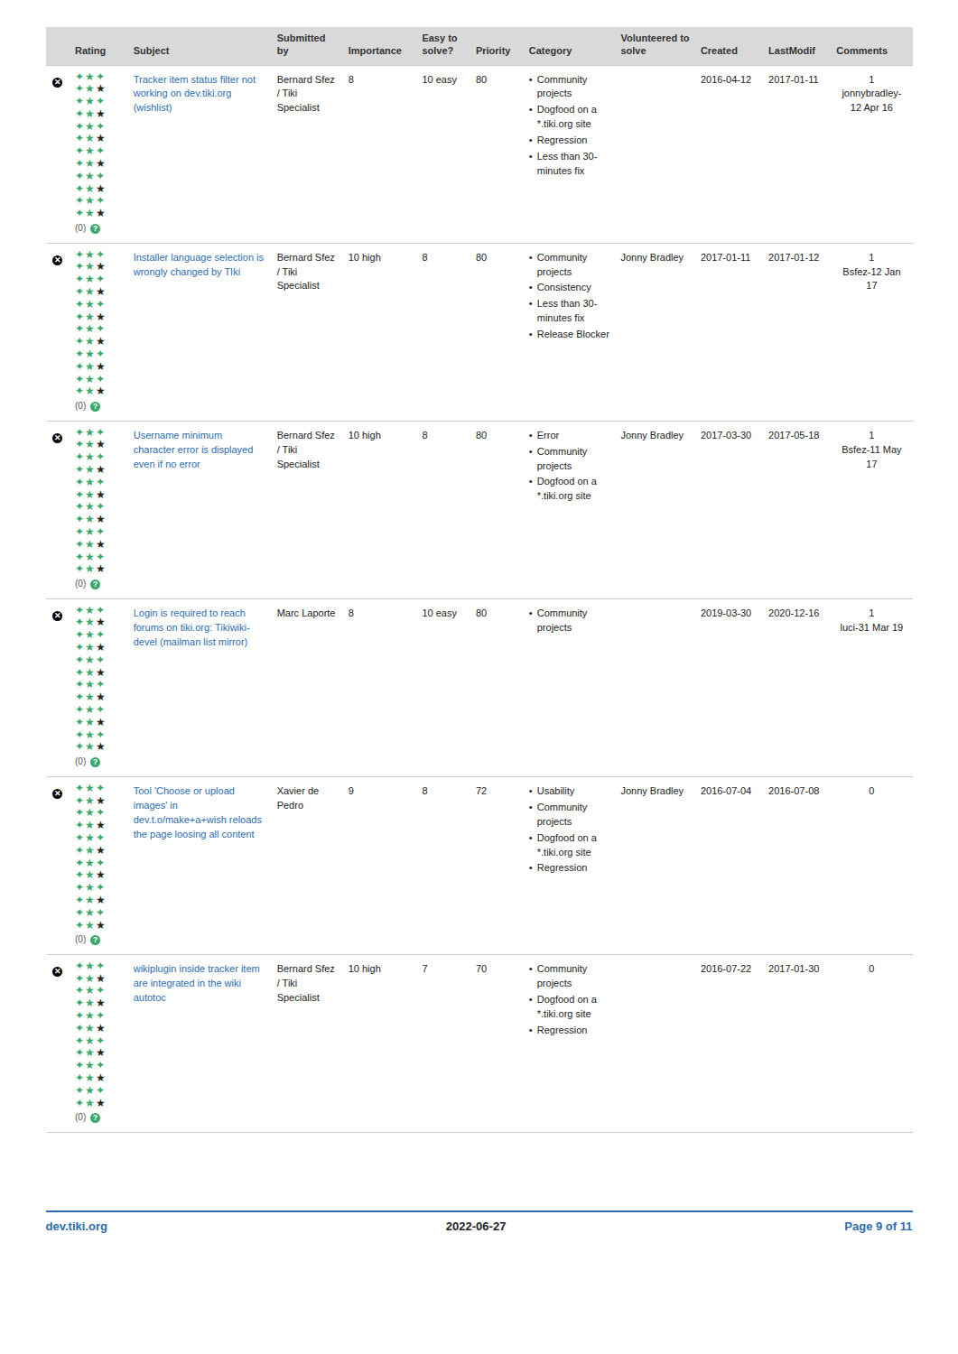| | Rating | Subject | Submitted by | Importance | Easy to solve? | Priority | Category | Volunteered to solve | Created | LastModif | Comments |
| --- | --- | --- | --- | --- | --- | --- | --- | --- | --- | --- | --- |
| ✕ | ✦★✦ ✦★ ★ ✦★✦ ✦★ ★ ✦★✦ ✦★ ★ ✦★✦ ✦★ ★ ✦★✦ ✦★ ★ ✦★✦ ✦★ ★ (0) ? | Tracker item status filter not working on dev.tiki.org (wishlist) | Bernard Sfez / Tiki Specialist | 8 | 10 easy | 80 | Community projects Dogfood on a *.tiki.org site Regression Less than 30-minutes fix | | 2016-04-12 | 2017-01-11 | 1 jonnybradley-12 Apr 16 |
| ✕ | ✦★✦ ✦★ ★ ✦★✦ ✦★ ★ ✦★✦ ✦★ ★ ✦★✦ ✦★ ★ ✦★✦ ✦★ ★ ✦★✦ ✦★ ★ (0) ? | Installer language selection is wrongly changed by TIki | Bernard Sfez / Tiki Specialist | 10 high | 8 | 80 | Community projects Consistency Less than 30-minutes fix Release Blocker | Jonny Bradley | 2017-01-11 | 2017-01-12 | 1 Bsfez-12 Jan 17 |
| ✕ | ✦★✦ ✦★ ★ ✦★✦ ✦★ ★ ✦★✦ ✦★ ★ ✦★✦ ✦★ ★ ✦★✦ ✦★ ★ ✦★✦ ✦★ ★ (0) ? | Username minimum character error is displayed even if no error | Bernard Sfez / Tiki Specialist | 10 high | 8 | 80 | Error Community projects Dogfood on a *.tiki.org site | Jonny Bradley | 2017-03-30 | 2017-05-18 | 1 Bsfez-11 May 17 |
| ✕ | ✦★✦ ✦★ ★ ✦★✦ ✦★ ★ ✦★✦ ✦★ ★ ✦★✦ ✦★ ★ ✦★✦ ✦★ ★ ✦★✦ ✦★ ★ (0) ? | Login is required to reach forums on tiki.org: Tikiwiki-devel (mailman list mirror) | Marc Laporte | 8 | 10 easy | 80 | Community projects | | 2019-03-30 | 2020-12-16 | 1 luci-31 Mar 19 |
| ✕ | ✦★✦ ✦★ ★ ✦★✦ ✦★ ★ ✦★✦ ✦★ ★ ✦★✦ ✦★ ★ ✦★✦ ✦★ ★ ✦★✦ ✦★ ★ (0) ? | Tool 'Choose or upload images' in dev.t.o/make+a+wish reloads the page loosing all content | Xavier de Pedro | 9 | 8 | 72 | Usability Community projects Dogfood on a *.tiki.org site Regression | Jonny Bradley | 2016-07-04 | 2016-07-08 | 0 |
| ✕ | ✦★✦ ✦★ ★ ✦★✦ ✦★ ★ ✦★✦ ✦★ ★ ✦★✦ ✦★ ★ ✦★✦ ✦★ ★ ✦★✦ ✦★ ★ (0) ? | wikiplugin inside tracker item are integrated in the wiki autotoc | Bernard Sfez / Tiki Specialist | 10 high | 7 | 70 | Community projects Dogfood on a *.tiki.org site Regression | | 2016-07-22 | 2017-01-30 | 0 |
dev.tiki.org
2022-06-27
Page 9 of 11